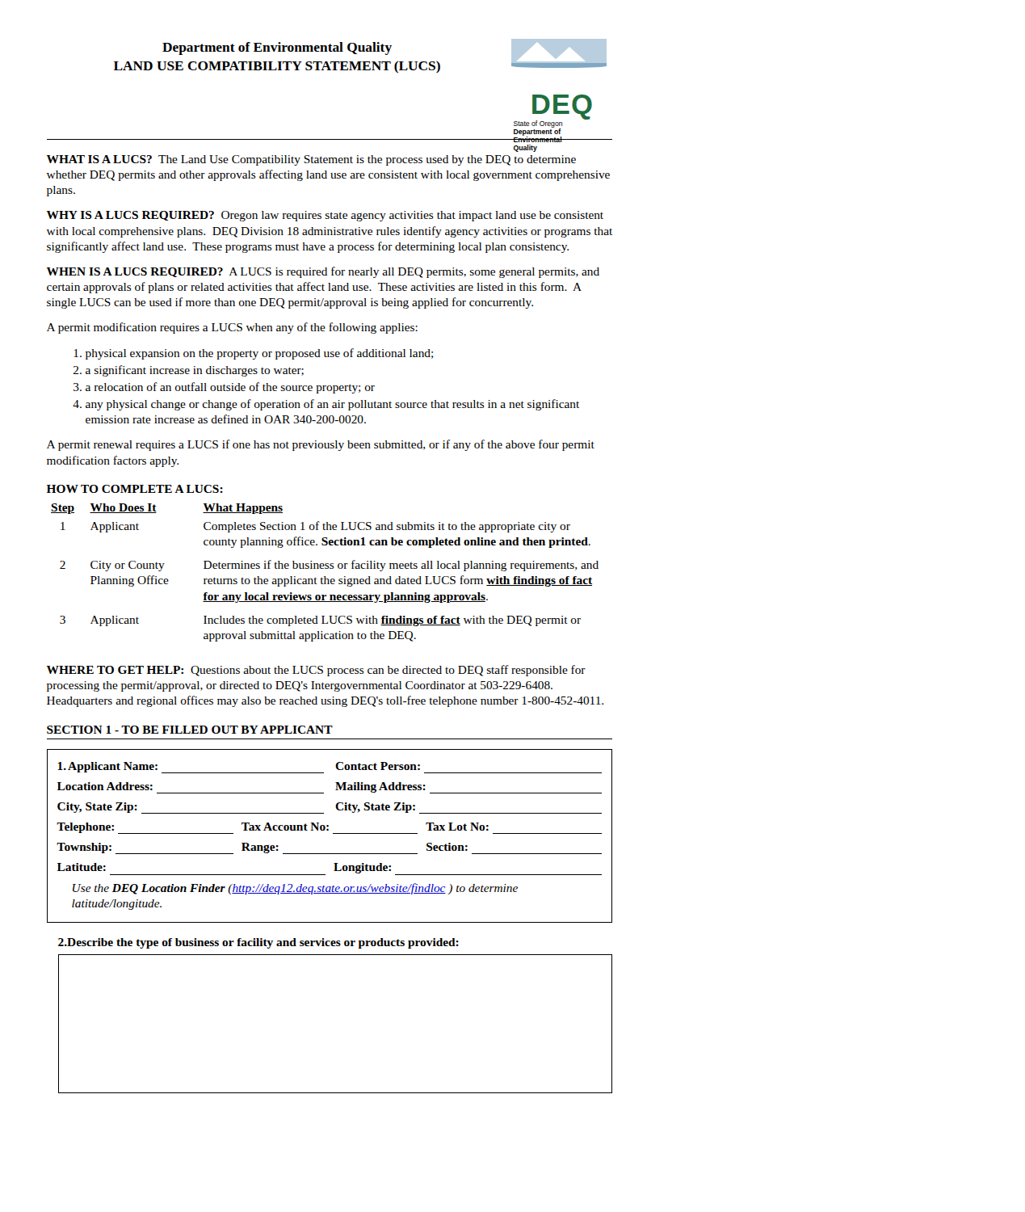Department of Environmental Quality
LAND USE COMPATIBILITY STATEMENT (LUCS)
DEQ
State of Oregon
Department of
Environmental
Quality
WHAT IS A LUCS? The Land Use Compatibility Statement is the process used by the DEQ to determine whether DEQ permits and other approvals affecting land use are consistent with local government comprehensive plans.
WHY IS A LUCS REQUIRED? Oregon law requires state agency activities that impact land use be consistent with local comprehensive plans. DEQ Division 18 administrative rules identify agency activities or programs that significantly affect land use. These programs must have a process for determining local plan consistency.
WHEN IS A LUCS REQUIRED? A LUCS is required for nearly all DEQ permits, some general permits, and certain approvals of plans or related activities that affect land use. These activities are listed in this form. A single LUCS can be used if more than one DEQ permit/approval is being applied for concurrently.
A permit modification requires a LUCS when any of the following applies:
physical expansion on the property or proposed use of additional land;
a significant increase in discharges to water;
a relocation of an outfall outside of the source property; or
any physical change or change of operation of an air pollutant source that results in a net significant emission rate increase as defined in OAR 340-200-0020.
A permit renewal requires a LUCS if one has not previously been submitted, or if any of the above four permit modification factors apply.
How to complete a LUCS:
| Step | Who Does It | What Happens |
| --- | --- | --- |
| 1 | Applicant | Completes Section 1 of the LUCS and submits it to the appropriate city or county planning office. Section1 can be completed online and then printed . |
| 2 | City or County Planning Office | Determines if the business or facility meets all local planning requirements, and returns to the applicant the signed and dated LUCS form with findings of fact for any local reviews or necessary planning approvals . |
| 3 | Applicant | Includes the completed LUCS with findings of fact with the DEQ permit or approval submittal application to the DEQ. |
WHERE TO GET HELP: Questions about the LUCS process can be directed to DEQ staff responsible for processing the permit/approval, or directed to DEQ's Intergovernmental Coordinator at 503-229-6408. Headquarters and regional offices may also be reached using DEQ's toll-free telephone number 1-800-452-4011.
Section 1 - To be filled out by applicant
1. Applicant Name:
Contact Person:
Location Address:
Mailing Address:
City, State Zip:
City, State Zip:
Telephone:
Tax Account No:
Tax Lot No:
Township:
Range:
Section:
Latitude:
Longitude:
Use the DEQ Location Finder (http://deq12.deq.state.or.us/website/findloc ) to determine latitude/longitude.
2.Describe the type of business or facility and services or products provided: